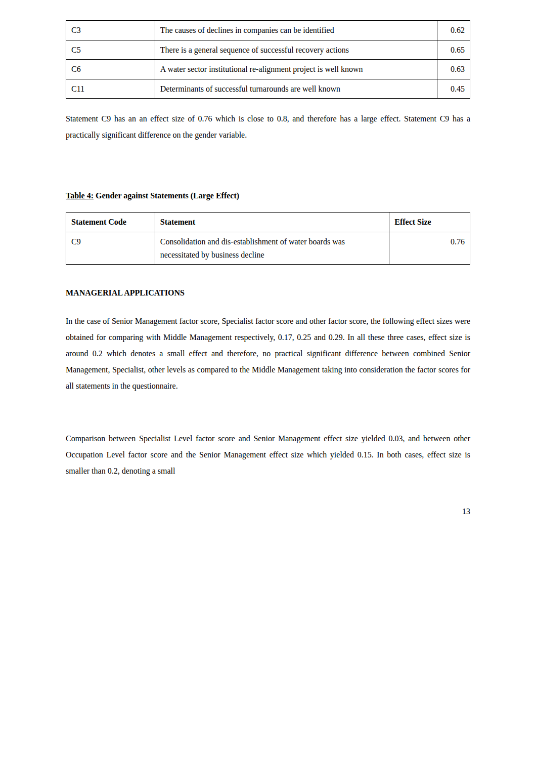| C3 | The causes of declines in companies can be identified | 0.62 |
| C5 | There is a general sequence of successful recovery actions | 0.65 |
| C6 | A water sector institutional re-alignment project is well known | 0.63 |
| C11 | Determinants of successful turnarounds are well known | 0.45 |
Statement C9 has an an effect size of 0.76 which is close to 0.8, and therefore has a large effect. Statement C9 has a practically significant difference on the gender variable.
Table 4: Gender against Statements (Large Effect)
| Statement Code | Statement | Effect Size |
| --- | --- | --- |
| C9 | Consolidation and dis-establishment of water boards was necessitated by business decline | 0.76 |
Managerial Applications
In the case of Senior Management factor score, Specialist factor score and other factor score, the following effect sizes were obtained for comparing with Middle Management respectively, 0.17, 0.25 and 0.29. In all these three cases, effect size is around 0.2 which denotes a small effect and therefore, no practical significant difference between combined Senior Management, Specialist, other levels as compared to the Middle Management taking into consideration the factor scores for all statements in the questionnaire.
Comparison between Specialist Level factor score and Senior Management effect size yielded 0.03, and between other Occupation Level factor score and the Senior Management effect size which yielded 0.15. In both cases, effect size is smaller than 0.2, denoting a small
13